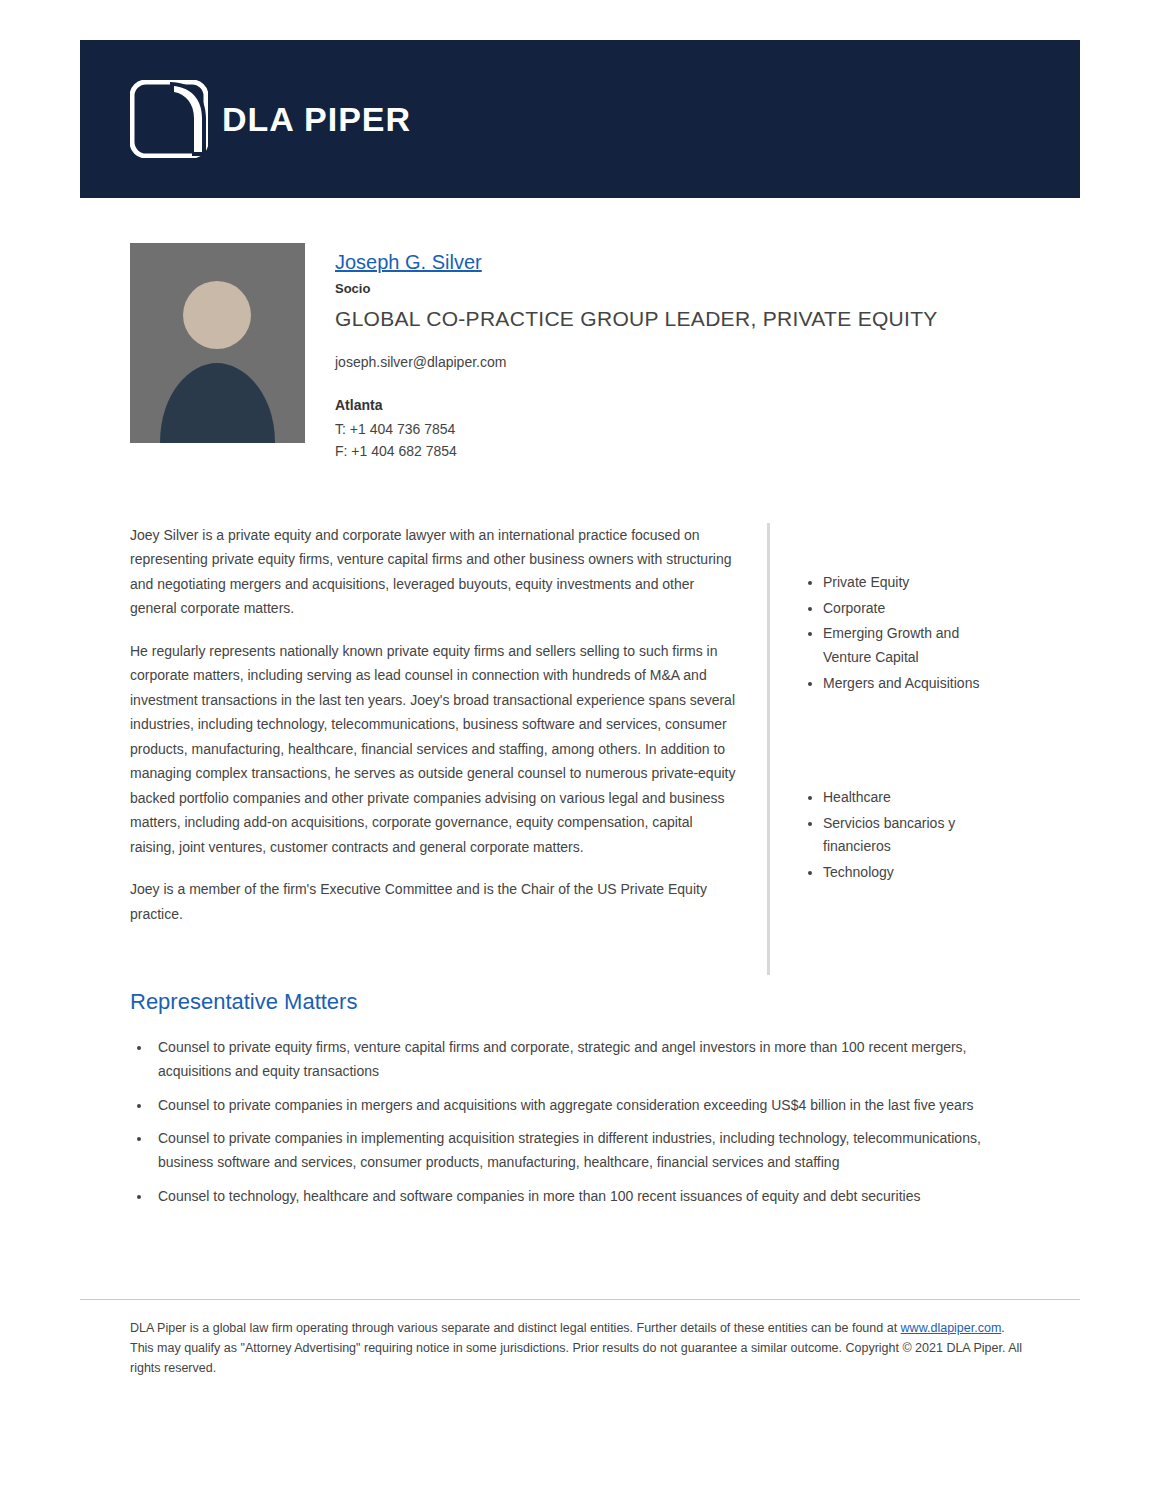DLA PIPER
Joseph G. Silver
Socio
GLOBAL CO-PRACTICE GROUP LEADER, PRIVATE EQUITY
joseph.silver@dlapiper.com
Atlanta
T: +1 404 736 7854
F: +1 404 682 7854
Joey Silver is a private equity and corporate lawyer with an international practice focused on representing private equity firms, venture capital firms and other business owners with structuring and negotiating mergers and acquisitions, leveraged buyouts, equity investments and other general corporate matters.
He regularly represents nationally known private equity firms and sellers selling to such firms in corporate matters, including serving as lead counsel in connection with hundreds of M&A and investment transactions in the last ten years. Joey's broad transactional experience spans several industries, including technology, telecommunications, business software and services, consumer products, manufacturing, healthcare, financial services and staffing, among others. In addition to managing complex transactions, he serves as outside general counsel to numerous private-equity backed portfolio companies and other private companies advising on various legal and business matters, including add-on acquisitions, corporate governance, equity compensation, capital raising, joint ventures, customer contracts and general corporate matters.
Joey is a member of the firm's Executive Committee and is the Chair of the US Private Equity practice.
Private Equity
Corporate
Emerging Growth and Venture Capital
Mergers and Acquisitions
Healthcare
Servicios bancarios y financieros
Technology
Representative Matters
Counsel to private equity firms, venture capital firms and corporate, strategic and angel investors in more than 100 recent mergers, acquisitions and equity transactions
Counsel to private companies in mergers and acquisitions with aggregate consideration exceeding US$4 billion in the last five years
Counsel to private companies in implementing acquisition strategies in different industries, including technology, telecommunications, business software and services, consumer products, manufacturing, healthcare, financial services and staffing
Counsel to technology, healthcare and software companies in more than 100 recent issuances of equity and debt securities
DLA Piper is a global law firm operating through various separate and distinct legal entities. Further details of these entities can be found at www.dlapiper.com. This may qualify as "Attorney Advertising" requiring notice in some jurisdictions. Prior results do not guarantee a similar outcome. Copyright © 2021 DLA Piper. All rights reserved.